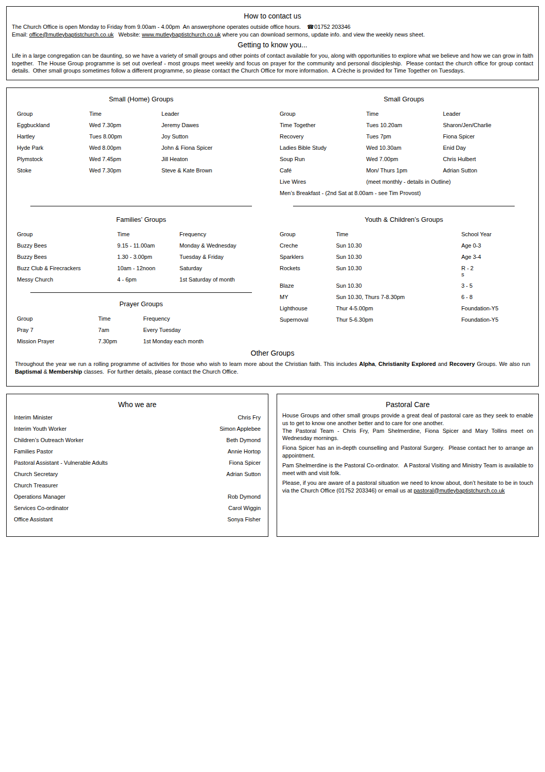How to contact us
The Church Office is open Monday to Friday from 9.00am - 4.00pm An answerphone operates outside office hours. ☎01752 203346
Email: office@mutleybaptistchurch.co.uk Website: www.mutleybaptistchurch.co.uk where you can download sermons, update info. and view the weekly news sheet.
Getting to know you...
Life in a large congregation can be daunting, so we have a variety of small groups and other points of contact available for you, along with opportunities to explore what we believe and how we can grow in faith together. The House Group programme is set out overleaf - most groups meet weekly and focus on prayer for the community and personal discipleship. Please contact the church office for group contact details. Other small groups sometimes follow a different programme, so please contact the Church Office for more information. A Crèche is provided for Time Together on Tuesdays.
Small (Home) Groups
| Group | Time | Leader |
| --- | --- | --- |
| Eggbuckland | Wed 7.30pm | Jeremy Dawes |
| Hartley | Tues 8.00pm | Joy Sutton |
| Hyde Park | Wed 8.00pm | John & Fiona Spicer |
| Plymstock | Wed 7.45pm | Jill Heaton |
| Stoke | Wed 7.30pm | Steve & Kate Brown |
Small Groups
| Group | Time | Leader |
| --- | --- | --- |
| Time Together | Tues 10.20am | Sharon/Jen/Charlie |
| Recovery | Tues 7pm | Fiona Spicer |
| Ladies Bible Study | Wed 10.30am | Enid Day |
| Soup Run | Wed 7.00pm | Chris Hulbert |
| Café | Mon/ Thurs 1pm | Adrian Sutton |
| Live Wires | (meet monthly - details in Outline) |
| Men’s Breakfast - (2nd Sat at 8.00am - see Tim Provost) |
Families’ Groups
| Group | Time | Frequency |
| --- | --- | --- |
| Buzzy Bees | 9.15 - 11.00am | Monday & Wednesday |
| Buzzy Bees | 1.30 - 3.00pm | Tuesday & Friday |
| Buzz Club & Firecrackers | 10am - 12noon | Saturday |
| Messy Church | 4 - 6pm | 1st Saturday of month |
Prayer Groups
| Group | Time | Frequency |
| --- | --- | --- |
| Pray 7 | 7am | Every Tuesday |
| Mission Prayer | 7.30pm | 1st Monday each month |
Youth & Children’s Groups
| Group | Time | School Year |
| --- | --- | --- |
| Creche | Sun 10.30 | Age 0-3 |
| Sparklers | Sun 10.30 | Age 3-4 |
| Rockets | Sun 10.30 | R - 2 s |
| Blaze | Sun 10.30 | 3 - 5 |
| MY | Sun 10.30, Thurs 7-8.30pm | 6 - 8 |
| Lighthouse | Thur 4-5.00pm | Foundation-Y5 |
| Supernoval | Thur 5-6.30pm | Foundation-Y5 |
Other Groups
Throughout the year we run a rolling programme of activities for those who wish to learn more about the Christian faith. This includes Alpha, Christianity Explored and Recovery Groups. We also run Baptismal & Membership classes. For further details, please contact the Church Office.
Who we are
| Interim Minister | Chris Fry |
| Interim Youth Worker | Simon Applebee |
| Children’s Outreach Worker | Beth Dymond |
| Families Pastor | Annie Hortop |
| Pastoral Assistant - Vulnerable Adults | Fiona Spicer |
| Church Secretary | Adrian Sutton |
| Church Treasurer | |
| Operations Manager | Rob Dymond |
| Services Co-ordinator | Carol Wiggin |
| Office Assistant | Sonya Fisher |
Pastoral Care
House Groups and other small groups provide a great deal of pastoral care as they seek to enable us to get to know one another better and to care for one another.
The Pastoral Team - Chris Fry, Pam Shelmerdine, Fiona Spicer and Mary Tollins meet on Wednesday mornings.
Fiona Spicer has an in-depth counselling and Pastoral Surgery. Please contact her to arrange an appointment.
Pam Shelmerdine is the Pastoral Co-ordinator. A Pastoral Visiting and Ministry Team is available to meet with and visit folk.
Please, if you are aware of a pastoral situation we need to know about, don’t hesitate to be in touch via the Church Office (01752 203346) or email us at pastoral@mutleybaptistchurch.co.uk